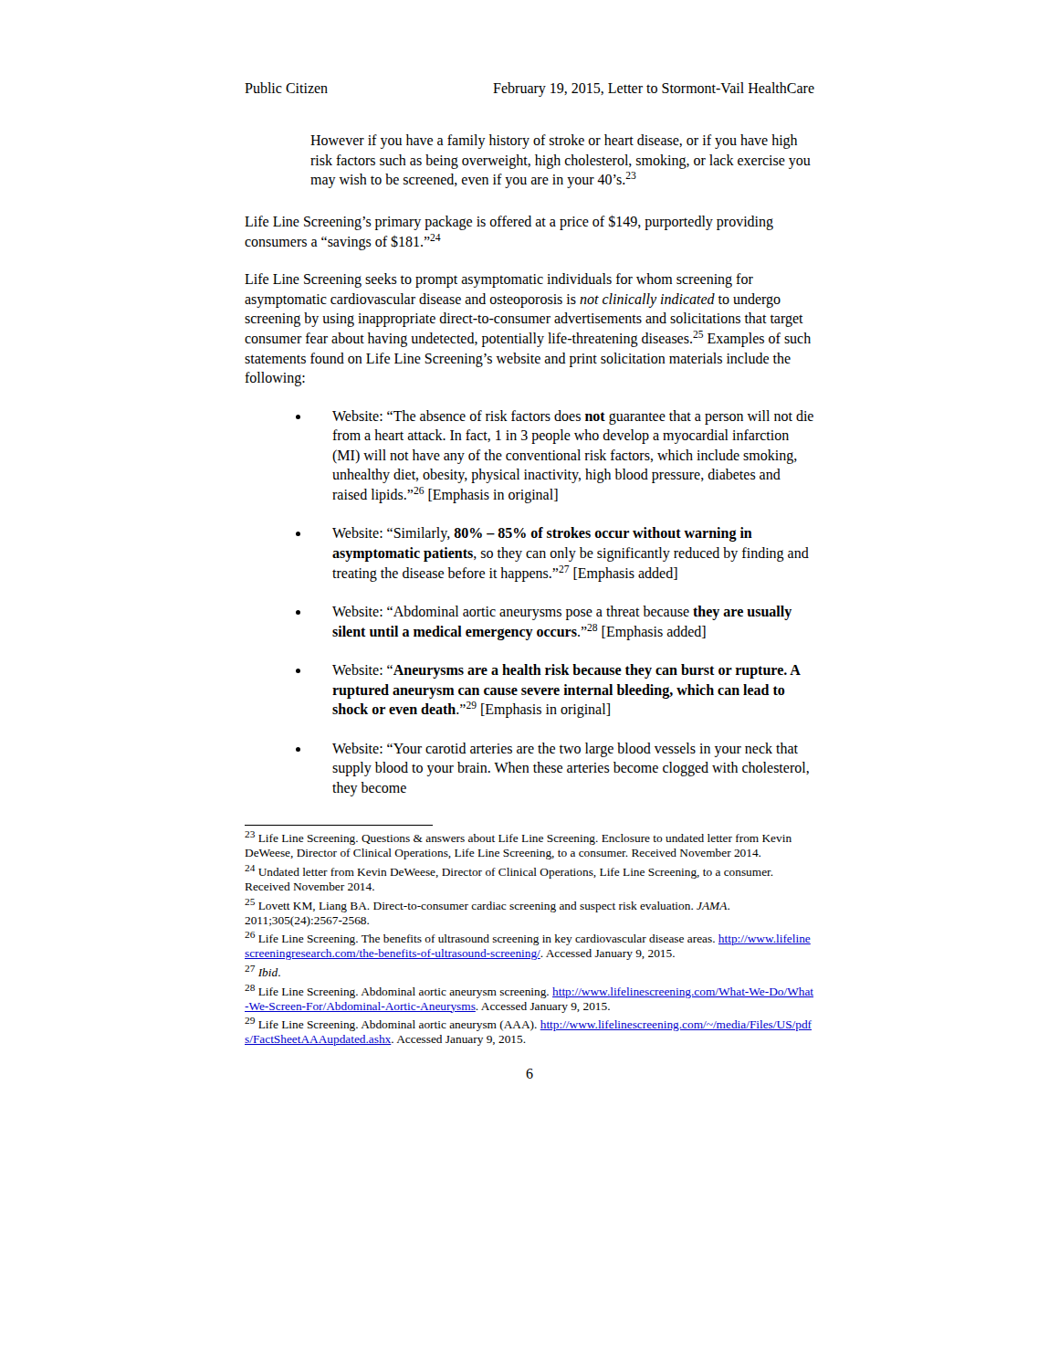Public Citizen
February 19, 2015, Letter to Stormont-Vail HealthCare
However if you have a family history of stroke or heart disease, or if you have high risk factors such as being overweight, high cholesterol, smoking, or lack exercise you may wish to be screened, even if you are in your 40’s.23
Life Line Screening’s primary package is offered at a price of $149, purportedly providing consumers a “savings of $181.”24
Life Line Screening seeks to prompt asymptomatic individuals for whom screening for asymptomatic cardiovascular disease and osteoporosis is not clinically indicated to undergo screening by using inappropriate direct-to-consumer advertisements and solicitations that target consumer fear about having undetected, potentially life-threatening diseases.25 Examples of such statements found on Life Line Screening’s website and print solicitation materials include the following:
Website: “The absence of risk factors does not guarantee that a person will not die from a heart attack. In fact, 1 in 3 people who develop a myocardial infarction (MI) will not have any of the conventional risk factors, which include smoking, unhealthy diet, obesity, physical inactivity, high blood pressure, diabetes and raised lipids.”26 [Emphasis in original]
Website: “Similarly, 80% – 85% of strokes occur without warning in asymptomatic patients, so they can only be significantly reduced by finding and treating the disease before it happens.”27 [Emphasis added]
Website: “Abdominal aortic aneurysms pose a threat because they are usually silent until a medical emergency occurs.”28 [Emphasis added]
Website: “Aneurysms are a health risk because they can burst or rupture. A ruptured aneurysm can cause severe internal bleeding, which can lead to shock or even death.”29 [Emphasis in original]
Website: “Your carotid arteries are the two large blood vessels in your neck that supply blood to your brain. When these arteries become clogged with cholesterol, they become
23 Life Line Screening. Questions & answers about Life Line Screening. Enclosure to undated letter from Kevin DeWeese, Director of Clinical Operations, Life Line Screening, to a consumer. Received November 2014.
24 Undated letter from Kevin DeWeese, Director of Clinical Operations, Life Line Screening, to a consumer. Received November 2014.
25 Lovett KM, Liang BA. Direct-to-consumer cardiac screening and suspect risk evaluation. JAMA. 2011;305(24):2567-2568.
26 Life Line Screening. The benefits of ultrasound screening in key cardiovascular disease areas. http://www.lifelinescreeningresearch.com/the-benefits-of-ultrasound-screening/. Accessed January 9, 2015.
27 Ibid.
28 Life Line Screening. Abdominal aortic aneurysm screening. http://www.lifelinescreening.com/What-We-Do/What-We-Screen-For/Abdominal-Aortic-Aneurysms. Accessed January 9, 2015.
29 Life Line Screening. Abdominal aortic aneurysm (AAA). http://www.lifelinescreening.com/~/media/Files/US/pdfs/FactSheetAAAupdated.ashx. Accessed January 9, 2015.
6